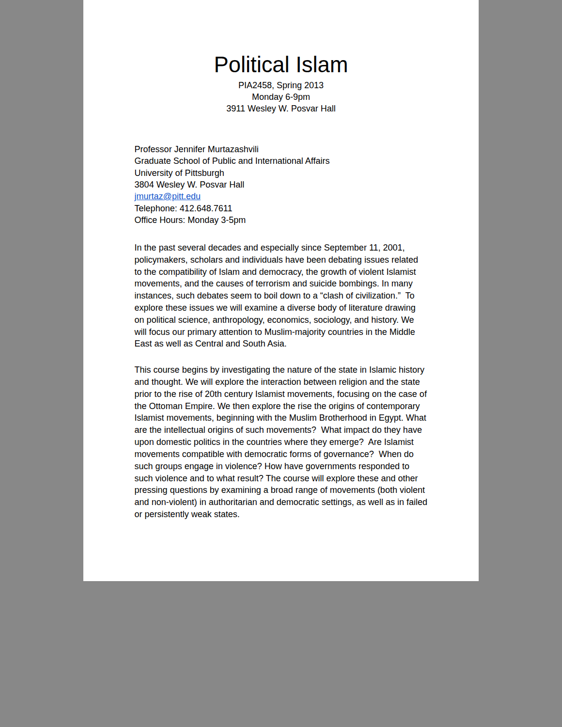Political Islam
PIA2458, Spring 2013
Monday 6-9pm
3911 Wesley W. Posvar Hall
Professor Jennifer Murtazashvili
Graduate School of Public and International Affairs
University of Pittsburgh
3804 Wesley W. Posvar Hall
jmurtaz@pitt.edu
Telephone: 412.648.7611
Office Hours: Monday 3-5pm
In the past several decades and especially since September 11, 2001, policymakers, scholars and individuals have been debating issues related to the compatibility of Islam and democracy, the growth of violent Islamist movements, and the causes of terrorism and suicide bombings. In many instances, such debates seem to boil down to a “clash of civilization.” To explore these issues we will examine a diverse body of literature drawing on political science, anthropology, economics, sociology, and history. We will focus our primary attention to Muslim-majority countries in the Middle East as well as Central and South Asia.
This course begins by investigating the nature of the state in Islamic history and thought. We will explore the interaction between religion and the state prior to the rise of 20th century Islamist movements, focusing on the case of the Ottoman Empire. We then explore the rise the origins of contemporary Islamist movements, beginning with the Muslim Brotherhood in Egypt. What are the intellectual origins of such movements? What impact do they have upon domestic politics in the countries where they emerge? Are Islamist movements compatible with democratic forms of governance? When do such groups engage in violence? How have governments responded to such violence and to what result? The course will explore these and other pressing questions by examining a broad range of movements (both violent and non-violent) in authoritarian and democratic settings, as well as in failed or persistently weak states.